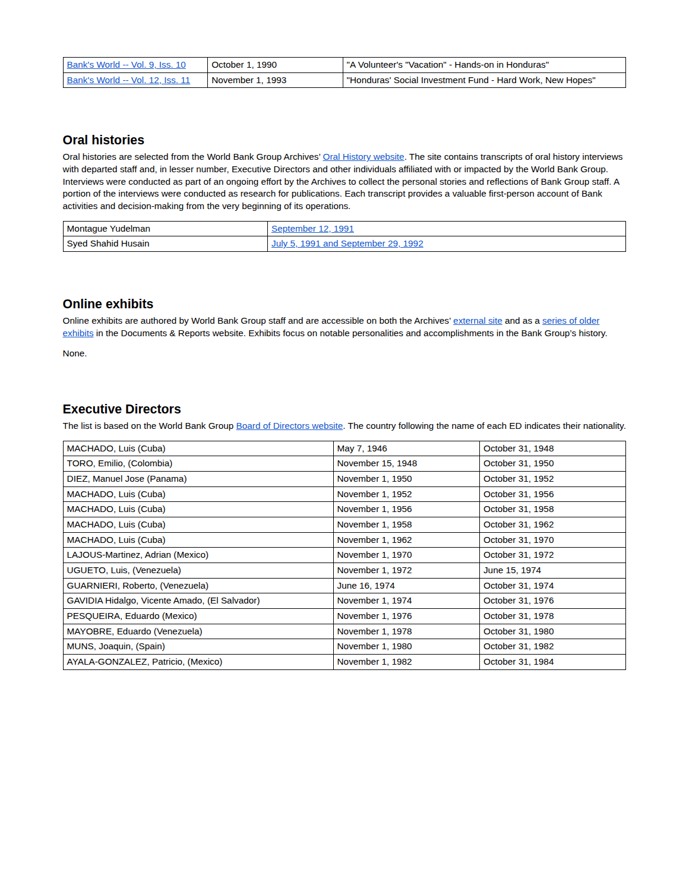| Bank's World -- Vol. 9, Iss. 10 | October 1, 1990 | "A Volunteer's "Vacation" - Hands-on in Honduras" |
| Bank's World -- Vol. 12, Iss. 11 | November 1, 1993 | "Honduras' Social Investment Fund - Hard Work, New Hopes" |
Oral histories
Oral histories are selected from the World Bank Group Archives’ Oral History website. The site contains transcripts of oral history interviews with departed staff and, in lesser number, Executive Directors and other individuals affiliated with or impacted by the World Bank Group. Interviews were conducted as part of an ongoing effort by the Archives to collect the personal stories and reflections of Bank Group staff. A portion of the interviews were conducted as research for publications. Each transcript provides a valuable first-person account of Bank activities and decision-making from the very beginning of its operations.
| Montague Yudelman | September 12, 1991 |
| Syed Shahid Husain | July 5, 1991 and September 29, 1992 |
Online exhibits
Online exhibits are authored by World Bank Group staff and are accessible on both the Archives’ external site and as a series of older exhibits in the Documents & Reports website. Exhibits focus on notable personalities and accomplishments in the Bank Group’s history.
None.
Executive Directors
The list is based on the World Bank Group Board of Directors website. The country following the name of each ED indicates their nationality.
| MACHADO, Luis (Cuba) | May 7, 1946 | October 31, 1948 |
| TORO, Emilio, (Colombia) | November 15, 1948 | October 31, 1950 |
| DIEZ, Manuel Jose (Panama) | November 1, 1950 | October 31, 1952 |
| MACHADO, Luis (Cuba) | November 1, 1952 | October 31, 1956 |
| MACHADO, Luis (Cuba) | November 1, 1956 | October 31, 1958 |
| MACHADO, Luis (Cuba) | November 1, 1958 | October 31, 1962 |
| MACHADO, Luis (Cuba) | November 1, 1962 | October 31, 1970 |
| LAJOUS-Martinez, Adrian (Mexico) | November 1, 1970 | October 31, 1972 |
| UGUETO, Luis, (Venezuela) | November 1, 1972 | June 15, 1974 |
| GUARNIERI, Roberto, (Venezuela) | June 16, 1974 | October 31, 1974 |
| GAVIDIA Hidalgo, Vicente Amado, (El Salvador) | November 1, 1974 | October 31, 1976 |
| PESQUEIRA, Eduardo (Mexico) | November 1, 1976 | October 31, 1978 |
| MAYOBRE, Eduardo (Venezuela) | November 1, 1978 | October 31, 1980 |
| MUNS, Joaquin, (Spain) | November 1, 1980 | October 31, 1982 |
| AYALA-GONZALEZ, Patricio, (Mexico) | November 1, 1982 | October 31, 1984 |